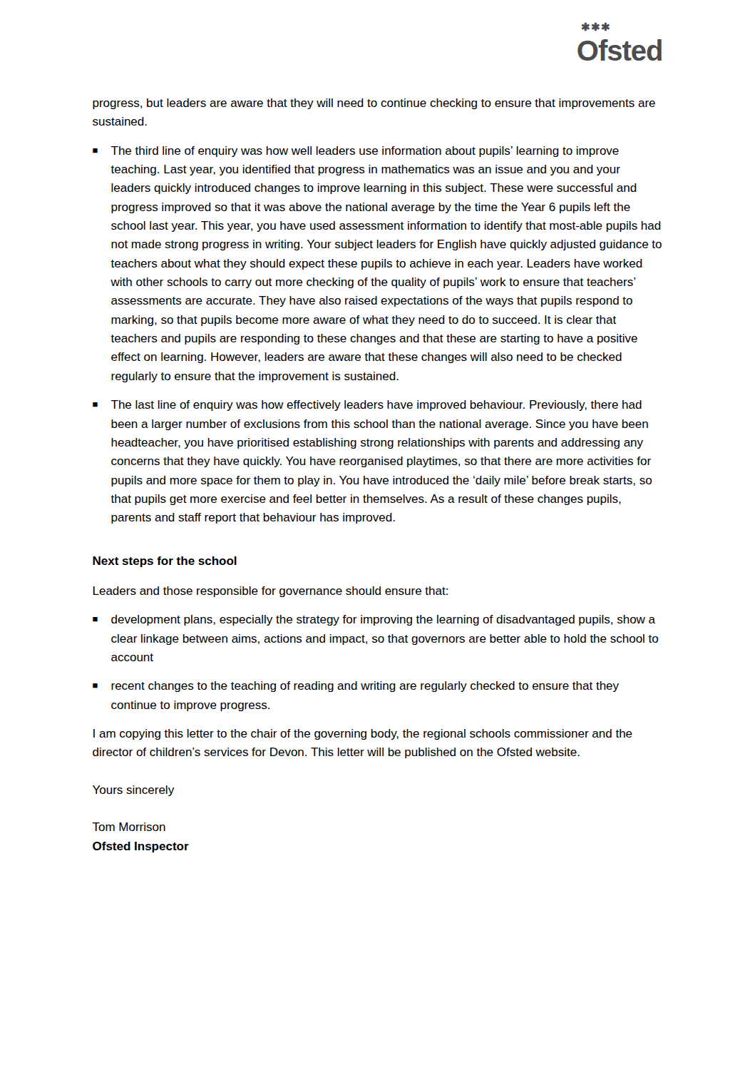✱✱✱Ofs ted
progress, but leaders are aware that they will need to continue checking to ensure that improvements are sustained.
The third line of enquiry was how well leaders use information about pupils’ learning to improve teaching. Last year, you identified that progress in mathematics was an issue and you and your leaders quickly introduced changes to improve learning in this subject. These were successful and progress improved so that it was above the national average by the time the Year 6 pupils left the school last year. This year, you have used assessment information to identify that most-able pupils had not made strong progress in writing. Your subject leaders for English have quickly adjusted guidance to teachers about what they should expect these pupils to achieve in each year. Leaders have worked with other schools to carry out more checking of the quality of pupils’ work to ensure that teachers’ assessments are accurate. They have also raised expectations of the ways that pupils respond to marking, so that pupils become more aware of what they need to do to succeed. It is clear that teachers and pupils are responding to these changes and that these are starting to have a positive effect on learning. However, leaders are aware that these changes will also need to be checked regularly to ensure that the improvement is sustained.
The last line of enquiry was how effectively leaders have improved behaviour. Previously, there had been a larger number of exclusions from this school than the national average. Since you have been headteacher, you have prioritised establishing strong relationships with parents and addressing any concerns that they have quickly. You have reorganised playtimes, so that there are more activities for pupils and more space for them to play in. You have introduced the ‘daily mile’ before break starts, so that pupils get more exercise and feel better in themselves. As a result of these changes pupils, parents and staff report that behaviour has improved.
Next steps for the school
Leaders and those responsible for governance should ensure that:
development plans, especially the strategy for improving the learning of disadvantaged pupils, show a clear linkage between aims, actions and impact, so that governors are better able to hold the school to account
recent changes to the teaching of reading and writing are regularly checked to ensure that they continue to improve progress.
I am copying this letter to the chair of the governing body, the regional schools commissioner and the director of children’s services for Devon. This letter will be published on the Ofsted website.
Yours sincerely
Tom Morrison
Ofsted Inspector